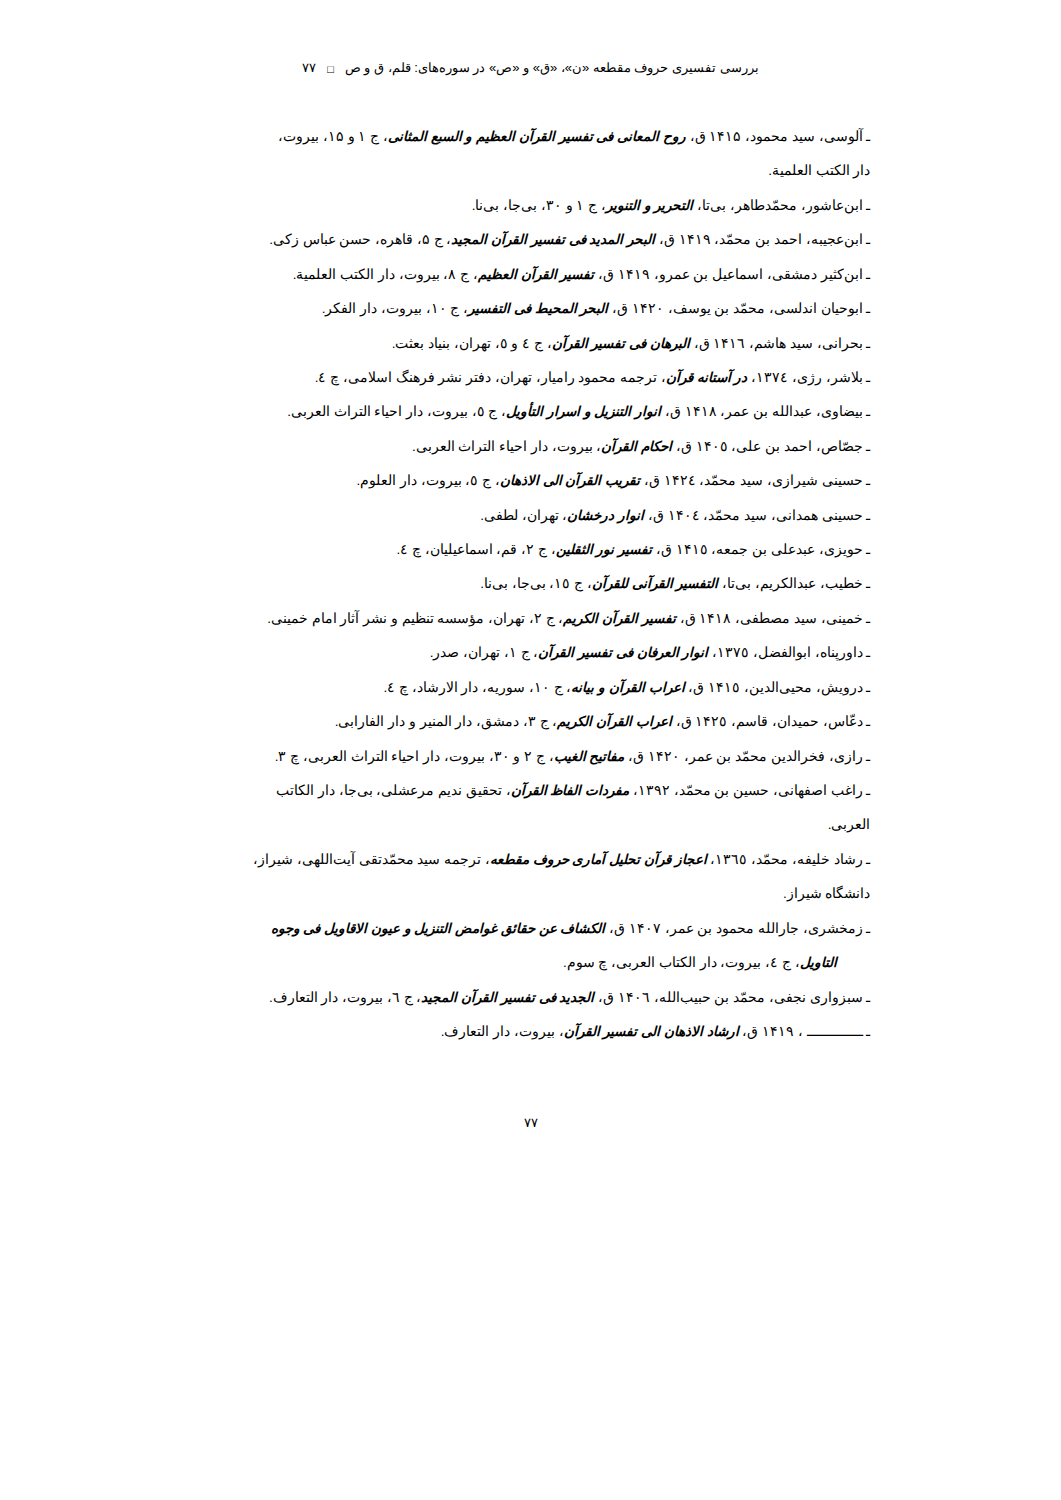بررسی تفسیری حروف مقطعه «ن»، «ق» و «ص» در سوره‌های: قلم، ق و ص □ ۷۷
ـ آلوسی، سید محمود، ۱۴۱۵ ق، روح المعانی فی تفسیر القرآن العظیم و السبع المثانی، ج ۱ و ۱۵، بیروت،
دار الکتب العلمیة.
ـ ابن‌عاشور، محمّدطاهر، بی‌تا، التحریر و التنویر، ج ۱ و ۳۰، بی‌جا، بی‌نا.
ـ ابن‌عجیبه، احمد بن محمّد، ۱۴۱۹ ق، البحر المدید فی تفسیر القرآن المجید، ج ۵، قاهره، حسن عباس زکی.
ـ ابن‌کثیر دمشقی، اسماعیل بن عمرو، ۱۴۱۹ ق، تفسیر القرآن العظیم، ج ۸، بیروت، دار الکتب العلمیة.
ـ ابوحیان اندلسی، محمّد بن یوسف، ۱۴۲۰ ق، البحر المحیط فی التفسیر، ج ۱۰، بیروت، دار الفکر.
ـ بحرانی، سید هاشم، ۱۴۱٦ ق، البرهان فی تفسیر القرآن، ج ٤ و ٥، تهران، بنیاد بعثت.
ـ بلاشر، رژی، ۱۳۷٤، در آستانه قرآن، ترجمه محمود رامیار، تهران، دفتر نشر فرهنگ اسلامی، چ ٤.
ـ بیضاوی، عبدالله بن عمر، ۱۴۱۸ ق، انوار التنزیل و اسرار التأویل، ج ٥، بیروت، دار احیاء التراث العربی.
ـ جصّاص، احمد بن علی، ۱۴۰٥ ق، احکام القرآن، بیروت، دار احیاء التراث العربی.
ـ حسینی شیرازی، سید محمّد، ۱۴۲٤ ق، تقریب القرآن الی الاذهان، ج ٥، بیروت، دار العلوم.
ـ حسینی همدانی، سید محمّد، ۱۴۰٤ ق، انوار درخشان، تهران، لطفی.
ـ حویزی، عبدعلی بن جمعه، ۱۴۱٥ ق، تفسیر نور الثقلین، ج ۲، قم، اسماعیلیان، چ ٤.
ـ خطیب، عبدالکریم، بی‌تا، التفسیر القرآنی للقرآن، ج ۱٥، بی‌جا، بی‌نا.
ـ خمینی، سید مصطفی، ۱۴۱۸ ق، تفسیر القرآن الکریم، ج ۲، تهران، مؤسسه تنظیم و نشر آثار امام خمینی.
ـ داورپناه، ابوالفضل، ۱۳۷٥، انوار العرفان فی تفسیر القرآن، ج ۱، تهران، صدر.
ـ درویش، محیی‌الدین، ۱۴۱٥ ق، اعراب القرآن و بیانه، ج ۱۰، سوریه، دار الارشاد، چ ٤.
ـ دعّاس، حمیدان، قاسم، ۱۴۲٥ ق، اعراب القرآن الکریم، ج ۳، دمشق، دار المنیر و دار الفارابی.
ـ رازی، فخرالدین محمّد بن عمر، ۱۴۲۰ ق، مفاتیح الغیب، ج ۲ و ۳۰، بیروت، دار احیاء التراث العربی، چ ۳.
ـ راغب اصفهانی، حسین بن محمّد، ۱۳۹۲، مفردات الفاظ القرآن، تحقیق ندیم مرعشلی، بی‌جا، دار الکاتب
العربی.
ـ رشاد خلیفه، محمّد، ۱۳٦٥، اعجاز قرآن تحلیل آماری حروف مقطعه، ترجمه سید محمّدتقی آیت‌اللهی، شیراز،
دانشگاه شیراز.
ـ زمخشری، جارالله محمود بن عمر، ۱۴۰۷ ق، الکشاف عن حقائق غوامض التنزیل و عیون الاقاویل فی وجوه
التاویل، ج ٤، بیروت، دار الکتاب العربی، چ سوم.
ـ سبزواری نجفی، محمّد بن حبیب‌الله، ۱۴۰٦ ق، الجدید فی تفسیر القرآن المجید، ج ٦، بیروت، دار التعارف.
ـ ــــــــــــــ ، ۱۴۱۹ ق، ارشاد الاذهان الی تفسیر القرآن، بیروت، دار التعارف.
۷۷